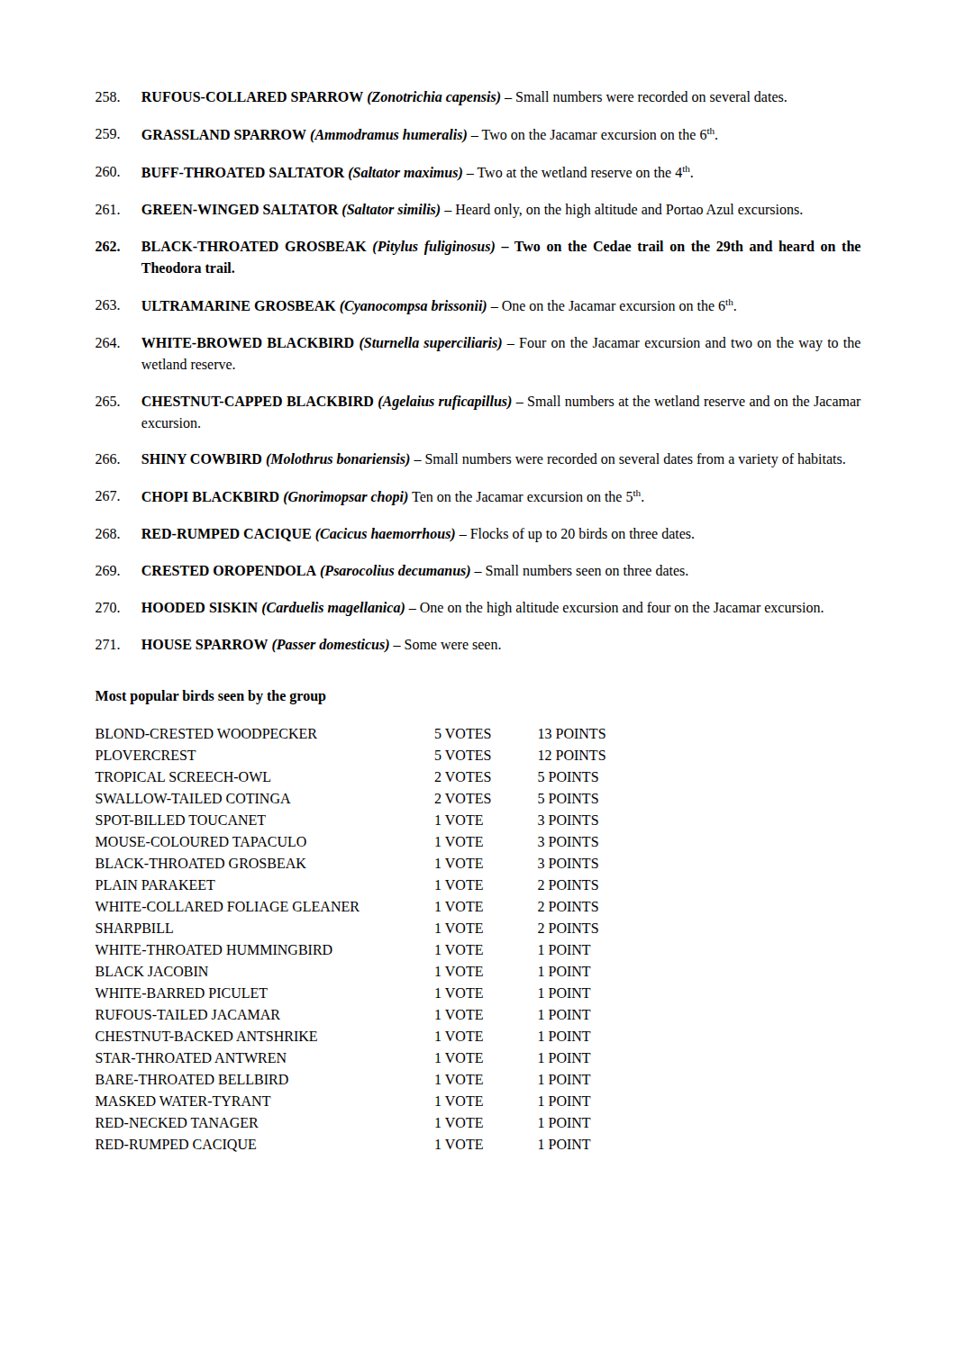258. RUFOUS-COLLARED SPARROW (Zonotrichia capensis) – Small numbers were recorded on several dates.
259. GRASSLAND SPARROW (Ammodramus humeralis) – Two on the Jacamar excursion on the 6th.
260. BUFF-THROATED SALTATOR (Saltator maximus) – Two at the wetland reserve on the 4th.
261. GREEN-WINGED SALTATOR (Saltator similis) – Heard only, on the high altitude and Portao Azul excursions.
262. BLACK-THROATED GROSBEAK (Pitylus fuliginosus) – Two on the Cedae trail on the 29th and heard on the Theodora trail.
263. ULTRAMARINE GROSBEAK (Cyanocompsa brissonii) – One on the Jacamar excursion on the 6th.
264. WHITE-BROWED BLACKBIRD (Sturnella superciliaris) – Four on the Jacamar excursion and two on the way to the wetland reserve.
265. CHESTNUT-CAPPED BLACKBIRD (Agelaius ruficapillus) – Small numbers at the wetland reserve and on the Jacamar excursion.
266. SHINY COWBIRD (Molothrus bonariensis) – Small numbers were recorded on several dates from a variety of habitats.
267. CHOPI BLACKBIRD (Gnorimopsar chopi) Ten on the Jacamar excursion on the 5th.
268. RED-RUMPED CACIQUE (Cacicus haemorrhous) – Flocks of up to 20 birds on three dates.
269. CRESTED OROPENDOLA (Psarocolius decumanus) – Small numbers seen on three dates.
270. HOODED SISKIN (Carduelis magellanica) – One on the high altitude excursion and four on the Jacamar excursion.
271. HOUSE SPARROW (Passer domesticus) – Some were seen.
Most popular birds seen by the group
| BLOND-CRESTED WOODPECKER | 5 VOTES | 13 POINTS |
| PLOVERCREST | 5 VOTES | 12 POINTS |
| TROPICAL SCREECH-OWL | 2 VOTES | 5 POINTS |
| SWALLOW-TAILED COTINGA | 2 VOTES | 5 POINTS |
| SPOT-BILLED TOUCANET | 1 VOTE | 3 POINTS |
| MOUSE-COLOURED TAPACULO | 1 VOTE | 3 POINTS |
| BLACK-THROATED GROSBEAK | 1 VOTE | 3 POINTS |
| PLAIN PARAKEET | 1 VOTE | 2 POINTS |
| WHITE-COLLARED FOLIAGE GLEANER | 1 VOTE | 2 POINTS |
| SHARPBILL | 1 VOTE | 2 POINTS |
| WHITE-THROATED HUMMINGBIRD | 1 VOTE | 1 POINT |
| BLACK JACOBIN | 1 VOTE | 1 POINT |
| WHITE-BARRED PICULET | 1 VOTE | 1 POINT |
| RUFOUS-TAILED JACAMAR | 1 VOTE | 1 POINT |
| CHESTNUT-BACKED ANTSHRIKE | 1 VOTE | 1 POINT |
| STAR-THROATED ANTWREN | 1 VOTE | 1 POINT |
| BARE-THROATED BELLBIRD | 1 VOTE | 1 POINT |
| MASKED WATER-TYRANT | 1 VOTE | 1 POINT |
| RED-NECKED TANAGER | 1 VOTE | 1 POINT |
| RED-RUMPED CACIQUE | 1 VOTE | 1 POINT |